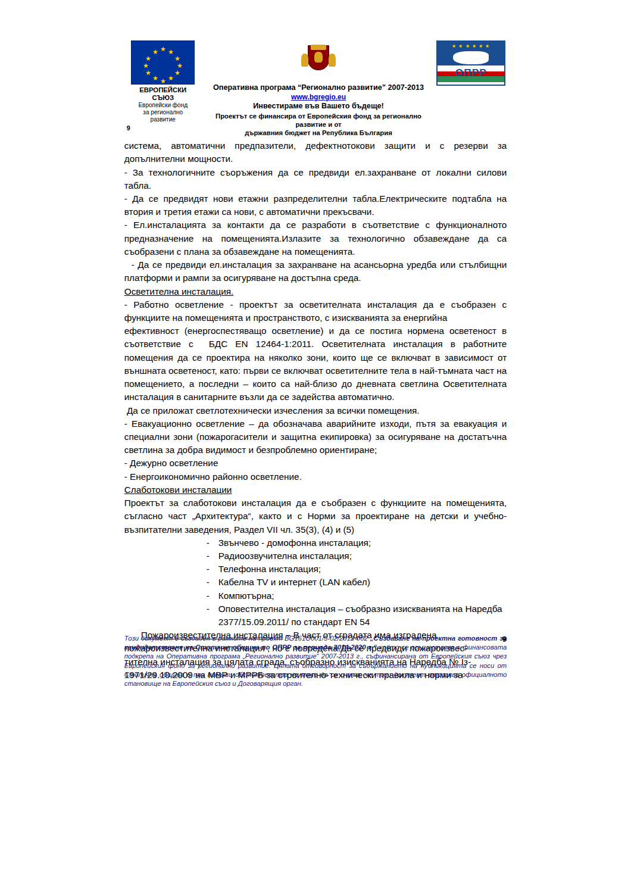★ ★ ★ ★ ★ ★ ★ ★ ★ ★ ★ ★
ЕВРОПЕЙСКИ
СЪЮЗ
Европейски фонд
за регионално
развитие
9
Оперативна програма “Регионално развитие” 2007-2013
www.bgregio.eu
Инвестираме във Вашето бъдеще!
Проектът се финансира от Европейския фонд за регионално развитие и от
държавния бюджет на Република България
★ ★ ★ ★ ★ ★
ОПРР
система, автоматични предпазители, дефектнотокови защити и с резерви за допълнителни мощности.
- За технологичните съоръжения да се предвиди ел.захранване от локални силови табла.
- Да се предвидят нови етажни разпределителни табла.Електрическите подтабла на втория и третия етажи са нови, с автоматични прекъсвачи.
- Ел.инсталацията за контакти да се разработи в съответствие с функционалното предназначение на помещенията.Излазите за технологично обзавеждане да са съобразени с плана за обзавеждане на помещенията.
- Да се предвиди ел.инсталация за захранване на асансьорна уредба или стълбищни платформи и рампи за осигуряване на достъпна среда.
Осветителна инсталация.
- Работно осветление - проектът за осветителната инсталация да е съобразен с функциите на помещенията и пространството, с изискванията за енергийна
ефективност (енергоспестяващо осветление) и да се постига нормена осветеност в съответствие с БДС EN 12464-1:2011. Осветителната инсталация в работните помещения да се проектира на няколко зони, които ще се включват в зависимост от външната осветеност, като: първи се включват осветителните тела в най-тъмната част на помещението, а последни – които са най-близо до дневната светлина Осветителната инсталация в санитарните възли да се задейства автоматично.
Да се приложат светлотехнически изчесления за всички помещения.
- Евакуационно осветление – да обозначава аварийните изходи, пътя за евакуация и специални зони (пожарогасители и защитна екипировка) за осигуряване на достатъчна светлина за добра видимост и безпроблемно ориентиране;
- Дежурно осветление
- Енергоикономично районно осветление.
Слаботокови инсталации
Проектът за слаботокови инсталация да е съобразен с функциите на помещенията, съгласно част „Архитектура“, както и с Норми за проектиране на детски и учебно- възпитателни заведения, Раздел VII чл. 35(3), (4) и (5)
Звънчево - домофонна инсталация;
Радиоозвучителна инсталация;
Телефонна инсталация;
Кабелна TV и интернет (LAN кабел)
Компютърна;
Оповестителна инсталация – съобразно изискванията на Наредба 2377/15.09.2011/ по стандарт EN 54
Пожароизвестителна инсталация – В част от сградата има изградена
пожароизвестителна инсталация , но е повредена.Да се предвиди пожароизвес-
тителна инсталация за цялата сграда, съобразно изискванията на Наредба № Iз-
1971/29.10.2009 на МВР и МРРБ за строително-технически правила и норми за
9 Този документ е създаден в рамките на проект BG161O001/5-02/2012-002 „Създаване на проектна готовност за кандидатстване на Столична община по ОПРР за периода 2014-2020 г.“ който се осъществява с финансовата подкрепа на Оперативна програма „Регионално развитие“ 2007-2013 г., съфинансирана от Европейския съюз чрез Европейския фонд за регионално развитие. Цялата отговорност за съдържанието на публикацията се носи от Столична община и при никакви обстоятелства не може да се счита, че този документ отразява официалното становище на Европейския съюз и Договарящия орган.